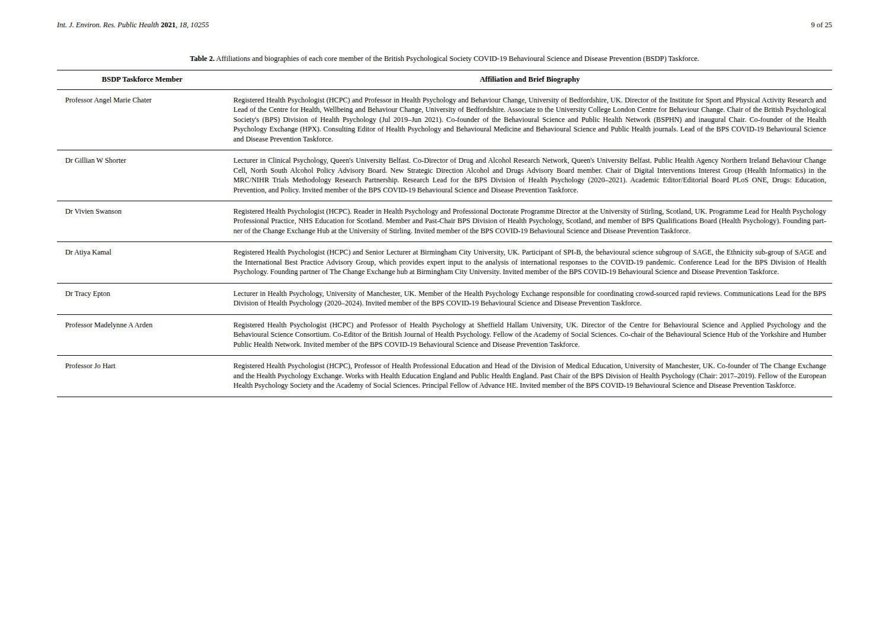Int. J. Environ. Res. Public Health 2021, 18, 10255
9 of 25
Table 2. Affiliations and biographies of each core member of the British Psychological Society COVID-19 Behavioural Science and Disease Prevention (BSDP) Taskforce.
| BSDP Taskforce Member | Affiliation and Brief Biography |
| --- | --- |
| Professor Angel Marie Chater | Registered Health Psychologist (HCPC) and Professor in Health Psychology and Behaviour Change, University of Bedfordshire, UK. Director of the Institute for Sport and Physical Activity Research and Lead of the Centre for Health, Wellbeing and Behaviour Change, University of Bedfordshire. Associate to the University College London Centre for Behaviour Change. Chair of the British Psychological Society's (BPS) Division of Health Psychology (Jul 2019–Jun 2021). Co-founder of the Behavioural Science and Public Health Network (BSPHN) and inaugural Chair. Co-founder of the Health Psychology Exchange (HPX). Consulting Editor of Health Psychology and Behavioural Medicine and Behavioural Science and Public Health journals. Lead of the BPS COVID-19 Behavioural Science and Disease Prevention Taskforce. |
| Dr Gillian W Shorter | Lecturer in Clinical Psychology, Queen's University Belfast. Co-Director of Drug and Alcohol Research Network, Queen's University Belfast. Public Health Agency Northern Ireland Behaviour Change Cell, North South Alcohol Policy Advisory Board. New Strategic Direction Alcohol and Drugs Advisory Board member. Chair of Digital Interventions Interest Group (Health Informatics) in the MRC/NIHR Trials Methodology Research Partnership. Research Lead for the BPS Division of Health Psychology (2020–2021). Academic Editor/Editorial Board PLoS ONE, Drugs: Education, Prevention, and Policy. Invited member of the BPS COVID-19 Behavioural Science and Disease Prevention Taskforce. |
| Dr Vivien Swanson | Registered Health Psychologist (HCPC). Reader in Health Psychology and Professional Doctorate Programme Director at the University of Stirling, Scotland, UK. Programme Lead for Health Psychology Professional Practice, NHS Education for Scotland. Member and Past-Chair BPS Division of Health Psychology, Scotland, and member of BPS Qualifications Board (Health Psychology). Founding partner of the Change Exchange Hub at the University of Stirling. Invited member of the BPS COVID-19 Behavioural Science and Disease Prevention Taskforce. |
| Dr Atiya Kamal | Registered Health Psychologist (HCPC) and Senior Lecturer at Birmingham City University, UK. Participant of SPI-B, the behavioural science subgroup of SAGE, the Ethnicity sub-group of SAGE and the International Best Practice Advisory Group, which provides expert input to the analysis of international responses to the COVID-19 pandemic. Conference Lead for the BPS Division of Health Psychology. Founding partner of The Change Exchange hub at Birmingham City University. Invited member of the BPS COVID-19 Behavioural Science and Disease Prevention Taskforce. |
| Dr Tracy Epton | Lecturer in Health Psychology, University of Manchester, UK. Member of the Health Psychology Exchange responsible for coordinating crowd-sourced rapid reviews. Communications Lead for the BPS Division of Health Psychology (2020–2024). Invited member of the BPS COVID-19 Behavioural Science and Disease Prevention Taskforce. |
| Professor Madelynne A Arden | Registered Health Psychologist (HCPC) and Professor of Health Psychology at Sheffield Hallam University, UK. Director of the Centre for Behavioural Science and Applied Psychology and the Behavioural Science Consortium. Co-Editor of the British Journal of Health Psychology. Fellow of the Academy of Social Sciences. Co-chair of the Behavioural Science Hub of the Yorkshire and Humber Public Health Network. Invited member of the BPS COVID-19 Behavioural Science and Disease Prevention Taskforce. |
| Professor Jo Hart | Registered Health Psychologist (HCPC), Professor of Health Professional Education and Head of the Division of Medical Education, University of Manchester, UK. Co-founder of The Change Exchange and the Health Psychology Exchange. Works with Health Education England and Public Health England. Past Chair of the BPS Division of Health Psychology (Chair: 2017–2019). Fellow of the European Health Psychology Society and the Academy of Social Sciences. Principal Fellow of Advance HE. Invited member of the BPS COVID-19 Behavioural Science and Disease Prevention Taskforce. |